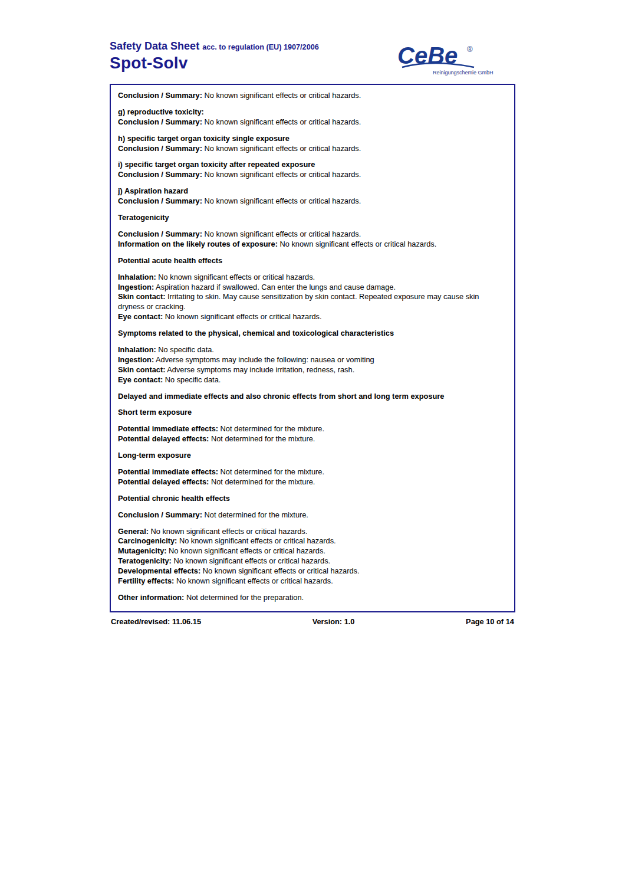Safety Data Sheet acc. to regulation (EU) 1907/2006
Spot-Solv
CeBe ® Reinigungschemie GmbH
Conclusion / Summary: No known significant effects or critical hazards.
g) reproductive toxicity:
Conclusion / Summary: No known significant effects or critical hazards.
h) specific target organ toxicity single exposure
Conclusion / Summary: No known significant effects or critical hazards.
i) specific target organ toxicity after repeated exposure
Conclusion / Summary: No known significant effects or critical hazards.
j) Aspiration hazard
Conclusion / Summary: No known significant effects or critical hazards.
Teratogenicity
Conclusion / Summary: No known significant effects or critical hazards.
Information on the likely routes of exposure: No known significant effects or critical hazards.
Potential acute health effects
Inhalation: No known significant effects or critical hazards.
Ingestion: Aspiration hazard if swallowed. Can enter the lungs and cause damage.
Skin contact: Irritating to skin. May cause sensitization by skin contact. Repeated exposure may cause skin dryness or cracking.
Eye contact: No known significant effects or critical hazards.
Symptoms related to the physical, chemical and toxicological characteristics
Inhalation: No specific data.
Ingestion: Adverse symptoms may include the following: nausea or vomiting
Skin contact: Adverse symptoms may include irritation, redness, rash.
Eye contact: No specific data.
Delayed and immediate effects and also chronic effects from short and long term exposure
Short term exposure
Potential immediate effects: Not determined for the mixture.
Potential delayed effects: Not determined for the mixture.
Long-term exposure
Potential immediate effects: Not determined for the mixture.
Potential delayed effects: Not determined for the mixture.
Potential chronic health effects
Conclusion / Summary: Not determined for the mixture.
General: No known significant effects or critical hazards.
Carcinogenicity: No known significant effects or critical hazards.
Mutagenicity: No known significant effects or critical hazards.
Teratogenicity: No known significant effects or critical hazards.
Developmental effects: No known significant effects or critical hazards.
Fertility effects: No known significant effects or critical hazards.
Other information: Not determined for the preparation.
Created/revised: 11.06.15
Version: 1.0
Page 10 of 14